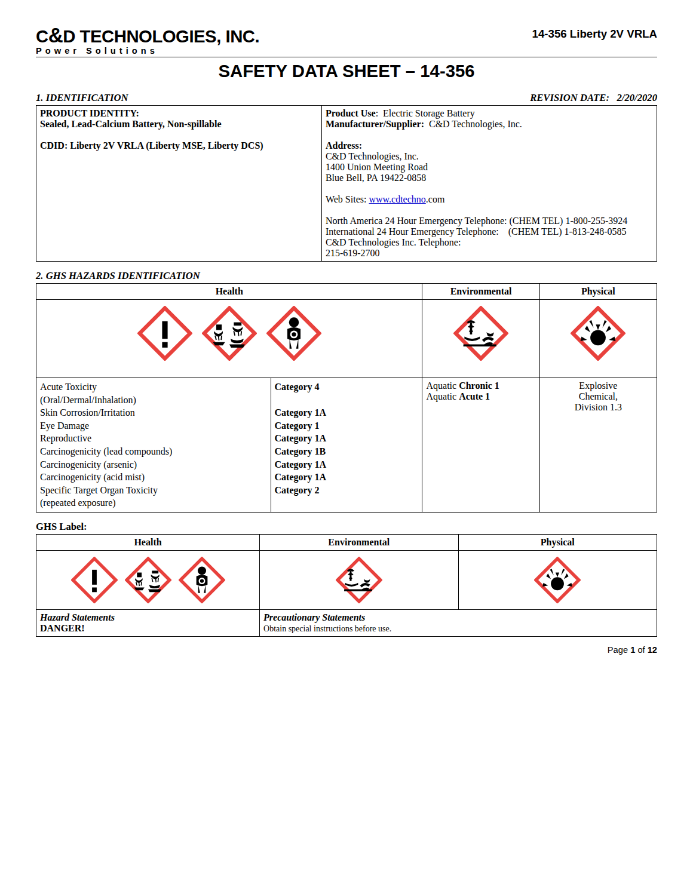14-356 Liberty 2V VRLA
C&D TECHNOLOGIES, INC.
Power Solutions
SAFETY DATA SHEET – 14-356
1. IDENTIFICATION REVISION DATE: 2/20/2020
| PRODUCT IDENTITY: Sealed, Lead-Calcium Battery, Non-spillable CDID: Liberty 2V VRLA (Liberty MSE, Liberty DCS) | Product Use : Electric Storage Battery Manufacturer/Supplier: C&D Technologies, Inc. Address: C&D Technologies, Inc. 1400 Union Meeting Road Blue Bell, PA 19422-0858 Web Sites: www.cdtechno .com North America 24 Hour Emergency Telephone: (CHEM TEL) 1-800-255-3924 International 24 Hour Emergency Telephone: (CHEM TEL) 1-813-248-0585 C&D Technologies Inc. Telephone: 215-619-2700 |
2. GHS HAZARDS IDENTIFICATION
| Health | Environmental | Physical |
| --- | --- | --- |
| Acute Toxicity (Oral/Dermal/Inhalation) Skin Corrosion/Irritation Eye Damage Reproductive Carcinogenicity (lead compounds) Carcinogenicity (arsenic) Carcinogenicity (acid mist) Specific Target Organ Toxicity (repeated exposure) | Category 4 Category 1A Category 1 Category 1A Category 1B Category 1A Category 1A Category 2 | Aquatic Chronic 1 Aquatic Acute 1 | Explosive Chemical, Division 1.3 |
GHS Label:
| Health | Environmental | Physical |
| --- | --- | --- |
| Hazard Statements DANGER! | Precautionary Statements Obtain special instructions before use. |
Page 1 of 12